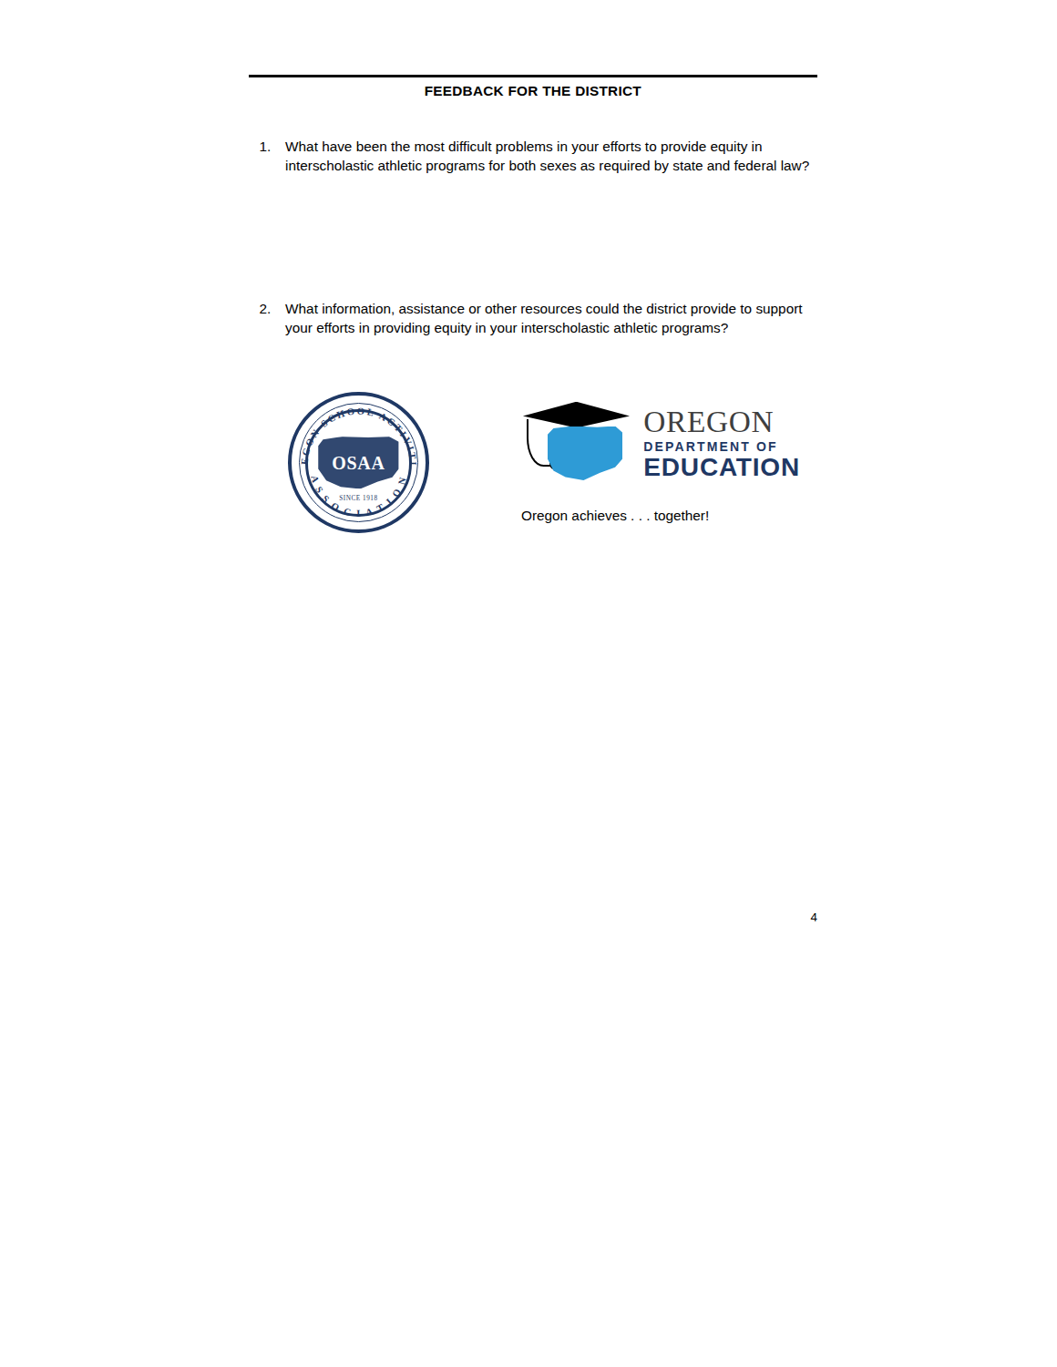FEEDBACK FOR THE DISTRICT
What have been the most difficult problems in your efforts to provide equity in interscholastic athletic programs for both sexes as required by state and federal law?
What information, assistance or other resources could the district provide to support your efforts in providing equity in your interscholastic athletic programs?
OREGON SCHOOL ACTIVITIES A S S O C I A T I O N
OSAA
SINCE 1918
OREGON
DEPARTMENT OF
EDUCATION
Oregon achieves . . . together!
4